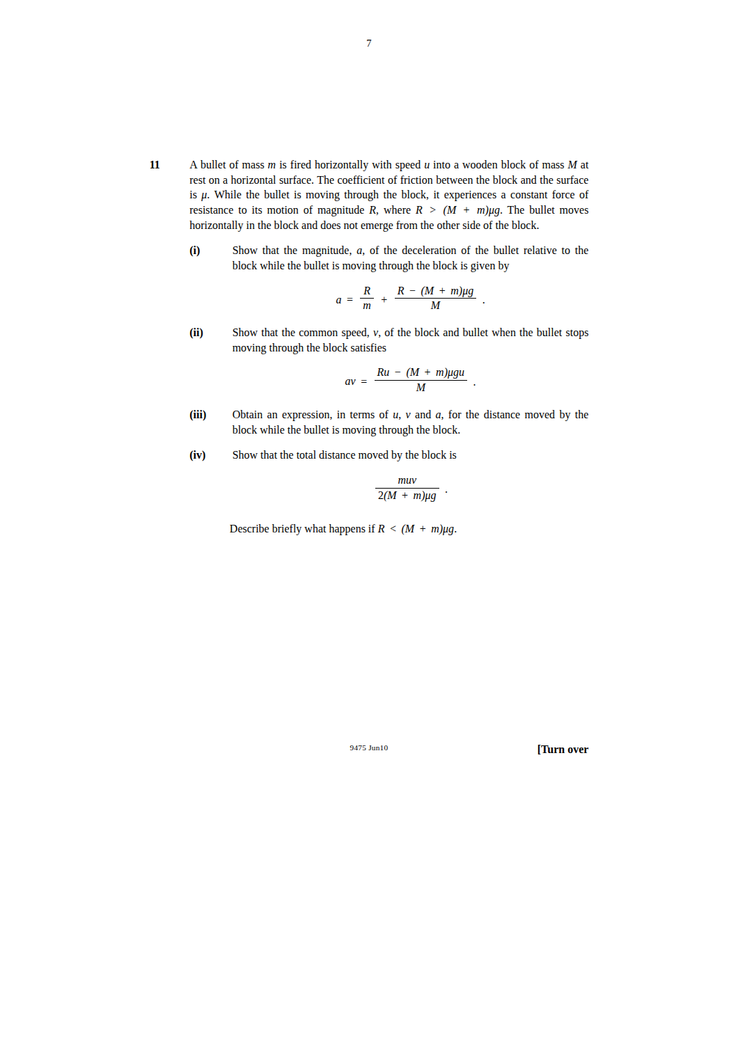7
11
A bullet of mass m is fired horizontally with speed u into a wooden block of mass M at rest on a horizontal surface. The coefficient of friction between the block and the surface is μ. While the bullet is moving through the block, it experiences a constant force of resistance to its motion of magnitude R, where R > (M + m)μg. The bullet moves horizontally in the block and does not emerge from the other side of the block.
(i)
Show that the magnitude, a, of the deceleration of the bullet relative to the block while the bullet is moving through the block is given by
a = Rm + R − (M + m)μg M.
(ii)
Show that the common speed, v, of the block and bullet when the bullet stops moving through the block satisfies
av = Ru − (M + m)μgu M.
(iii)
Obtain an expression, in terms of u, v and a, for the distance moved by the block while the bullet is moving through the block.
(iv)
Show that the total distance moved by the block is
muv 2(M + m)μg.
Describe briefly what happens if R < (M + m)μg.
9475 Jun10
[Turn over